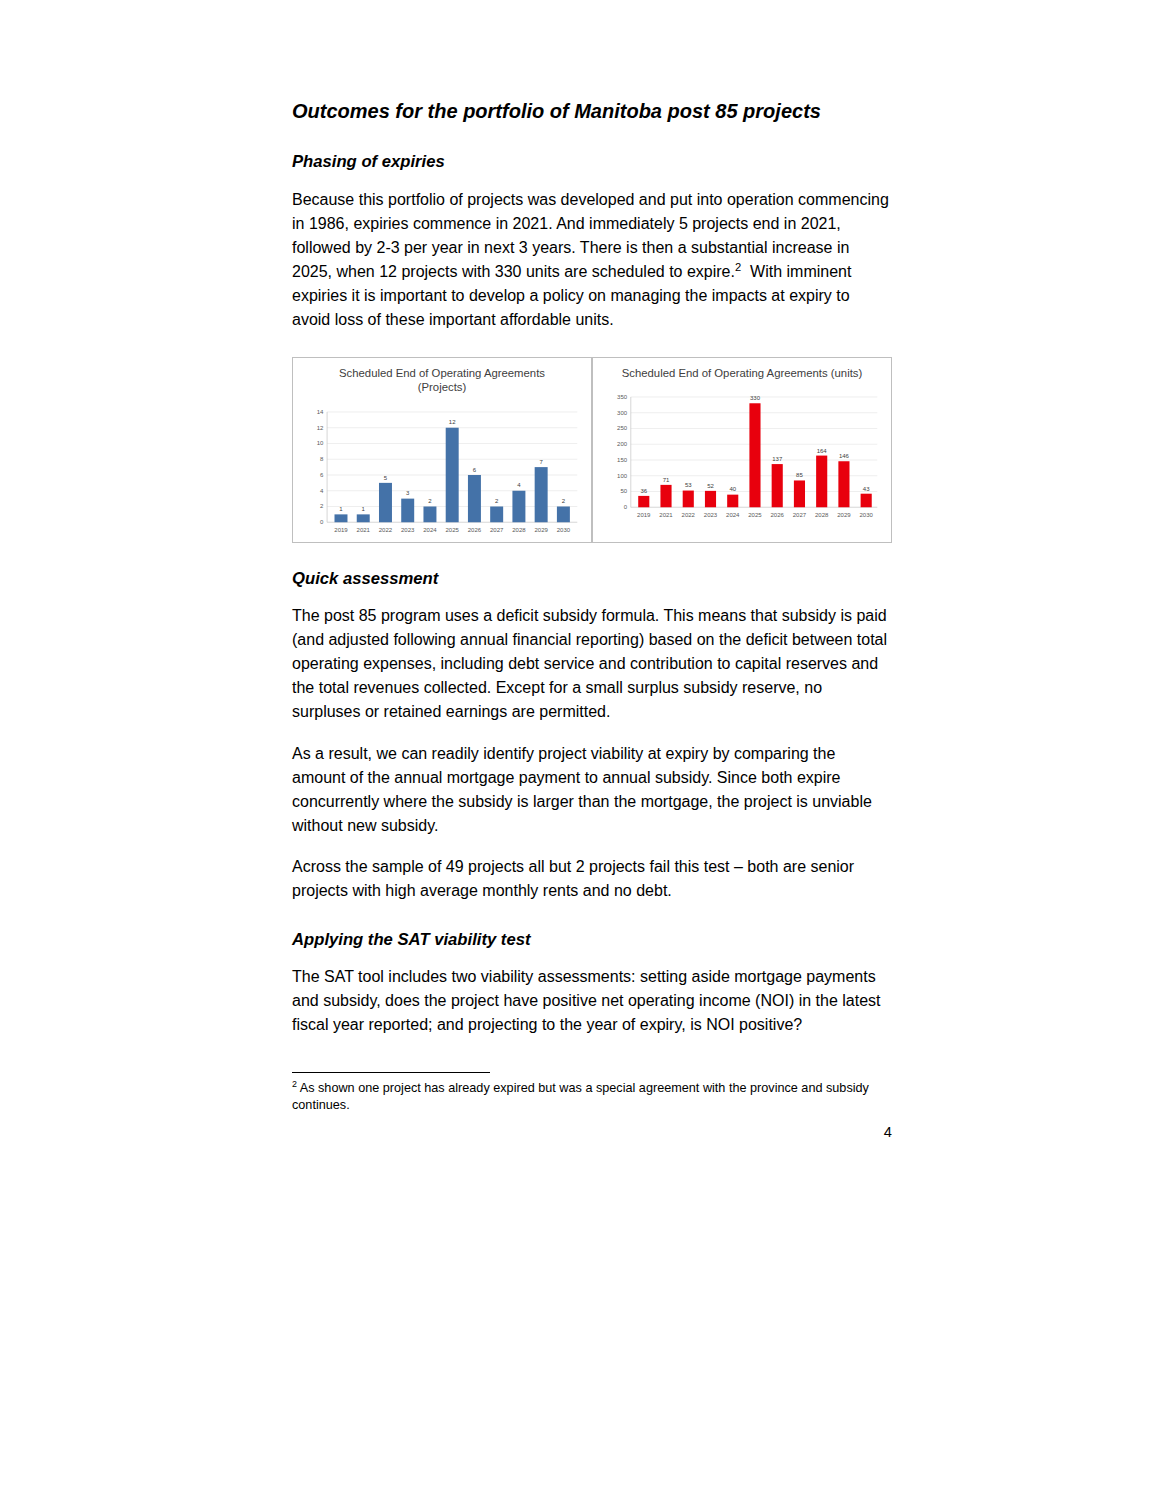Outcomes for the portfolio of Manitoba post 85 projects
Phasing of expiries
Because this portfolio of projects was developed and put into operation commencing in 1986, expiries commence in 2021. And immediately 5 projects end in 2021, followed by 2-3 per year in next 3 years. There is then a substantial increase in 2025, when 12 projects with 330 units are scheduled to expire.2 With imminent expiries it is important to develop a policy on managing the impacts at expiry to avoid loss of these important affordable units.
Scheduled End of Operating Agreements
(Projects)
14 12 10 8 6 4 2 0 1 1 5 3 2 12 6 2 4 7 2 2019 2021 2022 2023 2024 2025 2026 2027 2028 2029 2030
Scheduled End of Operating Agreements (units)
350 300 250 200 150 100 50 0 36 71 53 52 40 330 137 85 164 146 43 2019 2021 2022 2023 2024 2025 2026 2027 2028 2029 2030
Quick assessment
The post 85 program uses a deficit subsidy formula. This means that subsidy is paid (and adjusted following annual financial reporting) based on the deficit between total operating expenses, including debt service and contribution to capital reserves and the total revenues collected. Except for a small surplus subsidy reserve, no surpluses or retained earnings are permitted.
As a result, we can readily identify project viability at expiry by comparing the amount of the annual mortgage payment to annual subsidy. Since both expire concurrently where the subsidy is larger than the mortgage, the project is unviable without new subsidy.
Across the sample of 49 projects all but 2 projects fail this test – both are senior projects with high average monthly rents and no debt.
Applying the SAT viability test
The SAT tool includes two viability assessments: setting aside mortgage payments and subsidy, does the project have positive net operating income (NOI) in the latest fiscal year reported; and projecting to the year of expiry, is NOI positive?
2 As shown one project has already expired but was a special agreement with the province and subsidy continues.
4